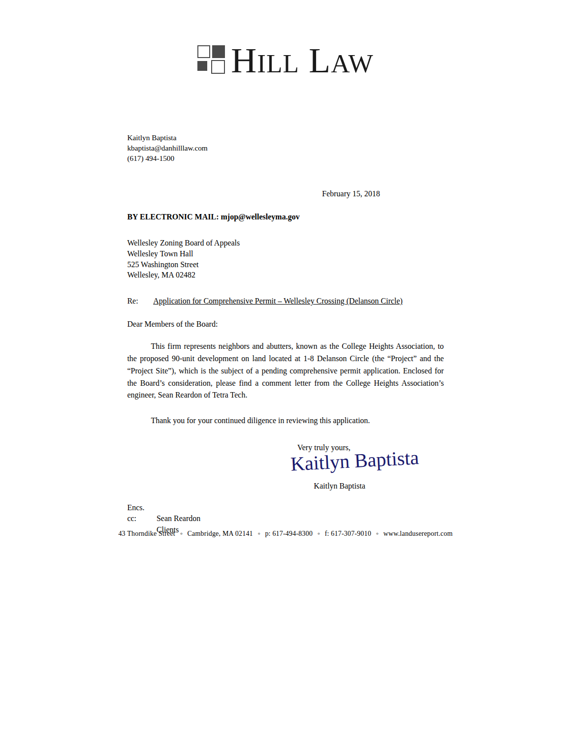HILL LAW
Kaitlyn Baptista
kbaptista@danhilllaw.com
(617) 494-1500
February 15, 2018
BY ELECTRONIC MAIL: mjop@wellesleyma.gov
Wellesley Zoning Board of Appeals
Wellesley Town Hall
525 Washington Street
Wellesley, MA 02482
Re: Application for Comprehensive Permit – Wellesley Crossing (Delanson Circle)
Dear Members of the Board:
This firm represents neighbors and abutters, known as the College Heights Association, to the proposed 90-unit development on land located at 1-8 Delanson Circle (the “Project” and the “Project Site”), which is the subject of a pending comprehensive permit application. Enclosed for the Board’s consideration, please find a comment letter from the College Heights Association’s engineer, Sean Reardon of Tetra Tech.
Thank you for your continued diligence in reviewing this application.
Very truly yours,
Kaitlyn Baptista
Kaitlyn Baptista
Encs.
cc: Sean Reardon
Clients
43 Thorndike Street ◦ Cambridge, MA 02141 ◦ p: 617-494-8300 ◦ f: 617-307-9010 ◦ www.landusereport.com